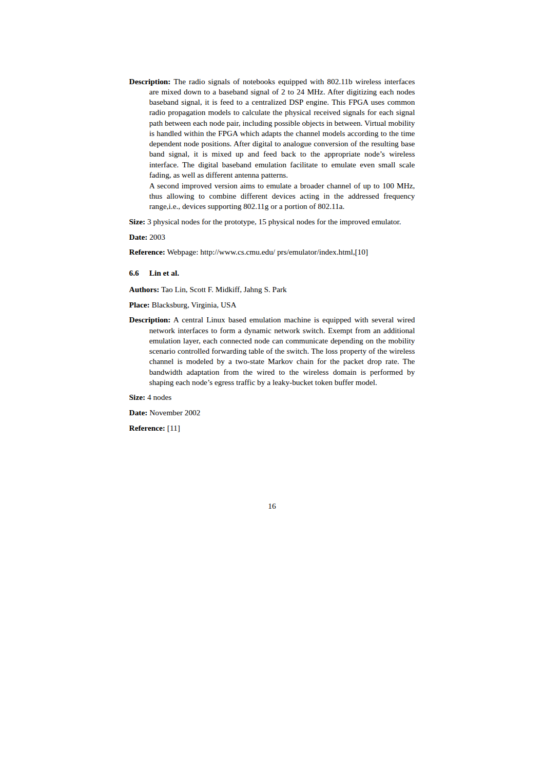Description: The radio signals of notebooks equipped with 802.11b wireless interfaces are mixed down to a baseband signal of 2 to 24 MHz. After digitizing each nodes baseband signal, it is feed to a centralized DSP engine. This FPGA uses common radio propagation models to calculate the physical received signals for each signal path between each node pair, including possible objects in between. Virtual mobility is handled within the FPGA which adapts the channel models according to the time dependent node positions. After digital to analogue conversion of the resulting base band signal, it is mixed up and feed back to the appropriate node’s wireless interface. The digital baseband emulation facilitate to emulate even small scale fading, as well as different antenna patterns.A second improved version aims to emulate a broader channel of up to 100 MHz, thus allowing to combine different devices acting in the addressed frequency range,i.e., devices supporting 802.11g or a portion of 802.11a.
Size: 3 physical nodes for the prototype, 15 physical nodes for the improved emulator.
Date: 2003
Reference: Webpage: http://www.cs.cmu.edu/ prs/emulator/index.html,[10]
6.6 Lin et al.
Authors: Tao Lin, Scott F. Midkiff, Jahng S. Park
Place: Blacksburg, Virginia, USA
Description: A central Linux based emulation machine is equipped with several wired network interfaces to form a dynamic network switch. Exempt from an additional emulation layer, each connected node can communicate depending on the mobility scenario controlled forwarding table of the switch. The loss property of the wireless channel is modeled by a two-state Markov chain for the packet drop rate. The bandwidth adaptation from the wired to the wireless domain is performed by shaping each node’s egress traffic by a leaky-bucket token buffer model.
Size: 4 nodes
Date: November 2002
Reference: [11]
16